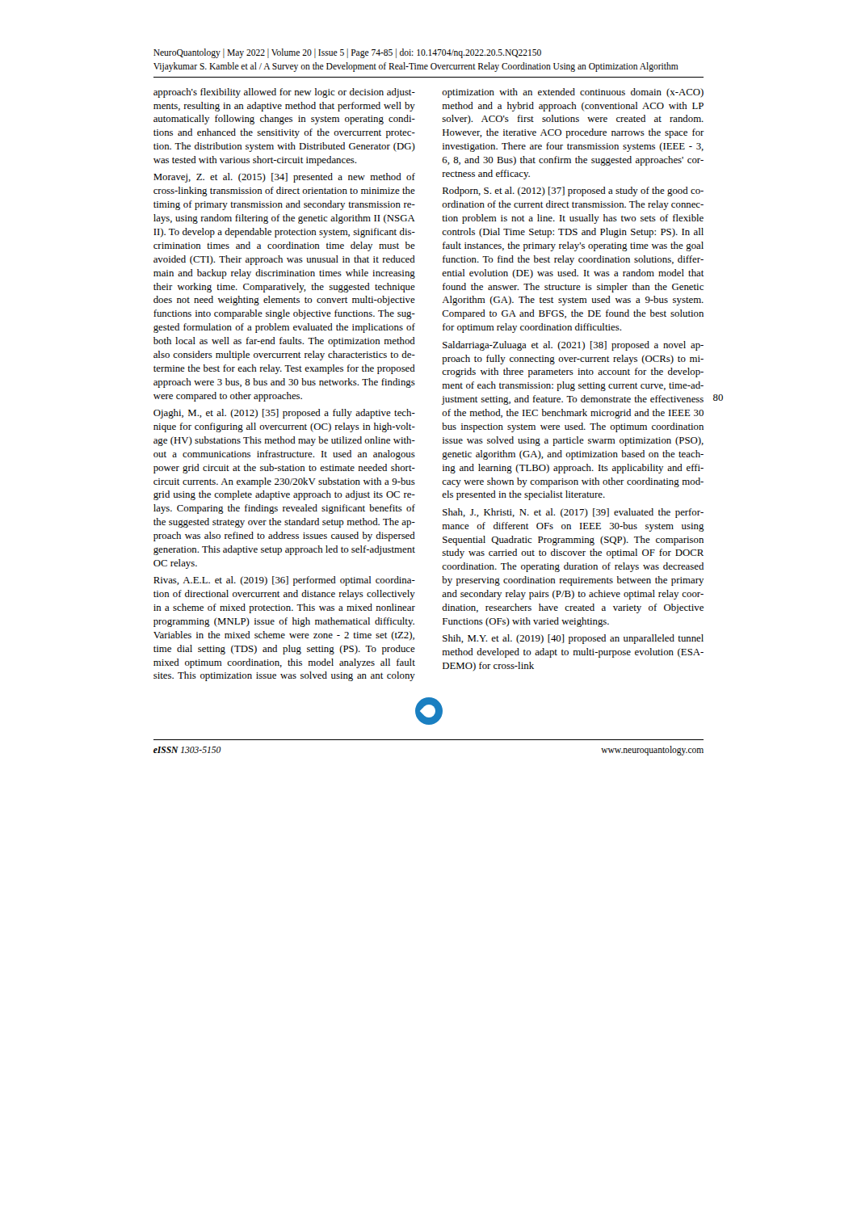NeuroQuantology | May 2022 | Volume 20 | Issue 5 | Page 74-85 | doi: 10.14704/nq.2022.20.5.NQ22150
Vijaykumar S. Kamble et al / A Survey on the Development of Real-Time Overcurrent Relay Coordination Using an Optimization Algorithm
80
approach's flexibility allowed for new logic or decision adjustments, resulting in an adaptive method that performed well by automatically following changes in system operating conditions and enhanced the sensitivity of the overcurrent protection. The distribution system with Distributed Generator (DG) was tested with various short-circuit impedances.
Moravej, Z. et al. (2015) [34] presented a new method of cross-linking transmission of direct orientation to minimize the timing of primary transmission and secondary transmission relays, using random filtering of the genetic algorithm II (NSGA II). To develop a dependable protection system, significant discrimination times and a coordination time delay must be avoided (CTI). Their approach was unusual in that it reduced main and backup relay discrimination times while increasing their working time. Comparatively, the suggested technique does not need weighting elements to convert multi-objective functions into comparable single objective functions. The suggested formulation of a problem evaluated the implications of both local as well as far-end faults. The optimization method also considers multiple overcurrent relay characteristics to determine the best for each relay. Test examples for the proposed approach were 3 bus, 8 bus and 30 bus networks. The findings were compared to other approaches.
Ojaghi, M., et al. (2012) [35] proposed a fully adaptive technique for configuring all overcurrent (OC) relays in high-voltage (HV) substations This method may be utilized online without a communications infrastructure. It used an analogous power grid circuit at the sub-station to estimate needed short-circuit currents. An example 230/20kV substation with a 9-bus grid using the complete adaptive approach to adjust its OC relays. Comparing the findings revealed significant benefits of the suggested strategy over the standard setup method. The approach was also refined to address issues caused by dispersed generation. This adaptive setup approach led to self-adjustment OC relays.
Rivas, A.E.L. et al. (2019) [36] performed optimal coordination of directional overcurrent and distance relays collectively in a scheme of mixed protection. This was a mixed nonlinear programming (MNLP) issue of high mathematical difficulty. Variables in the mixed scheme were zone - 2 time set (tZ2), time dial setting (TDS) and plug setting (PS). To produce mixed optimum coordination, this model analyzes all fault sites. This optimization issue was solved using an ant colony optimization with an extended continuous domain (x-ACO) method and a hybrid approach (conventional ACO with LP solver). ACO's first solutions were created at random. However, the iterative ACO procedure narrows the space for investigation. There are four transmission systems (IEEE - 3, 6, 8, and 30 Bus) that confirm the suggested approaches' correctness and efficacy.
Rodporn, S. et al. (2012) [37] proposed a study of the good coordination of the current direct transmission. The relay connection problem is not a line. It usually has two sets of flexible controls (Dial Time Setup: TDS and Plugin Setup: PS). In all fault instances, the primary relay's operating time was the goal function. To find the best relay coordination solutions, differential evolution (DE) was used. It was a random model that found the answer. The structure is simpler than the Genetic Algorithm (GA). The test system used was a 9-bus system. Compared to GA and BFGS, the DE found the best solution for optimum relay coordination difficulties.
Saldarriaga-Zuluaga et al. (2021) [38] proposed a novel approach to fully connecting over-current relays (OCRs) to microgrids with three parameters into account for the development of each transmission: plug setting current curve, time-adjustment setting, and feature. To demonstrate the effectiveness of the method, the IEC benchmark microgrid and the IEEE 30 bus inspection system were used. The optimum coordination issue was solved using a particle swarm optimization (PSO), genetic algorithm (GA), and optimization based on the teaching and learning (TLBO) approach. Its applicability and efficacy were shown by comparison with other coordinating models presented in the specialist literature.
Shah, J., Khristi, N. et al. (2017) [39] evaluated the performance of different OFs on IEEE 30-bus system using Sequential Quadratic Programming (SQP). The comparison study was carried out to discover the optimal OF for DOCR coordination. The operating duration of relays was decreased by preserving coordination requirements between the primary and secondary relay pairs (P/B) to achieve optimal relay coordination, researchers have created a variety of Objective Functions (OFs) with varied weightings.
Shih, M.Y. et al. (2019) [40] proposed an unparalleled tunnel method developed to adapt to multi-purpose evolution (ESA-DEMO) for cross-link
eISSN 1303-5150 www.neuroquantology.com